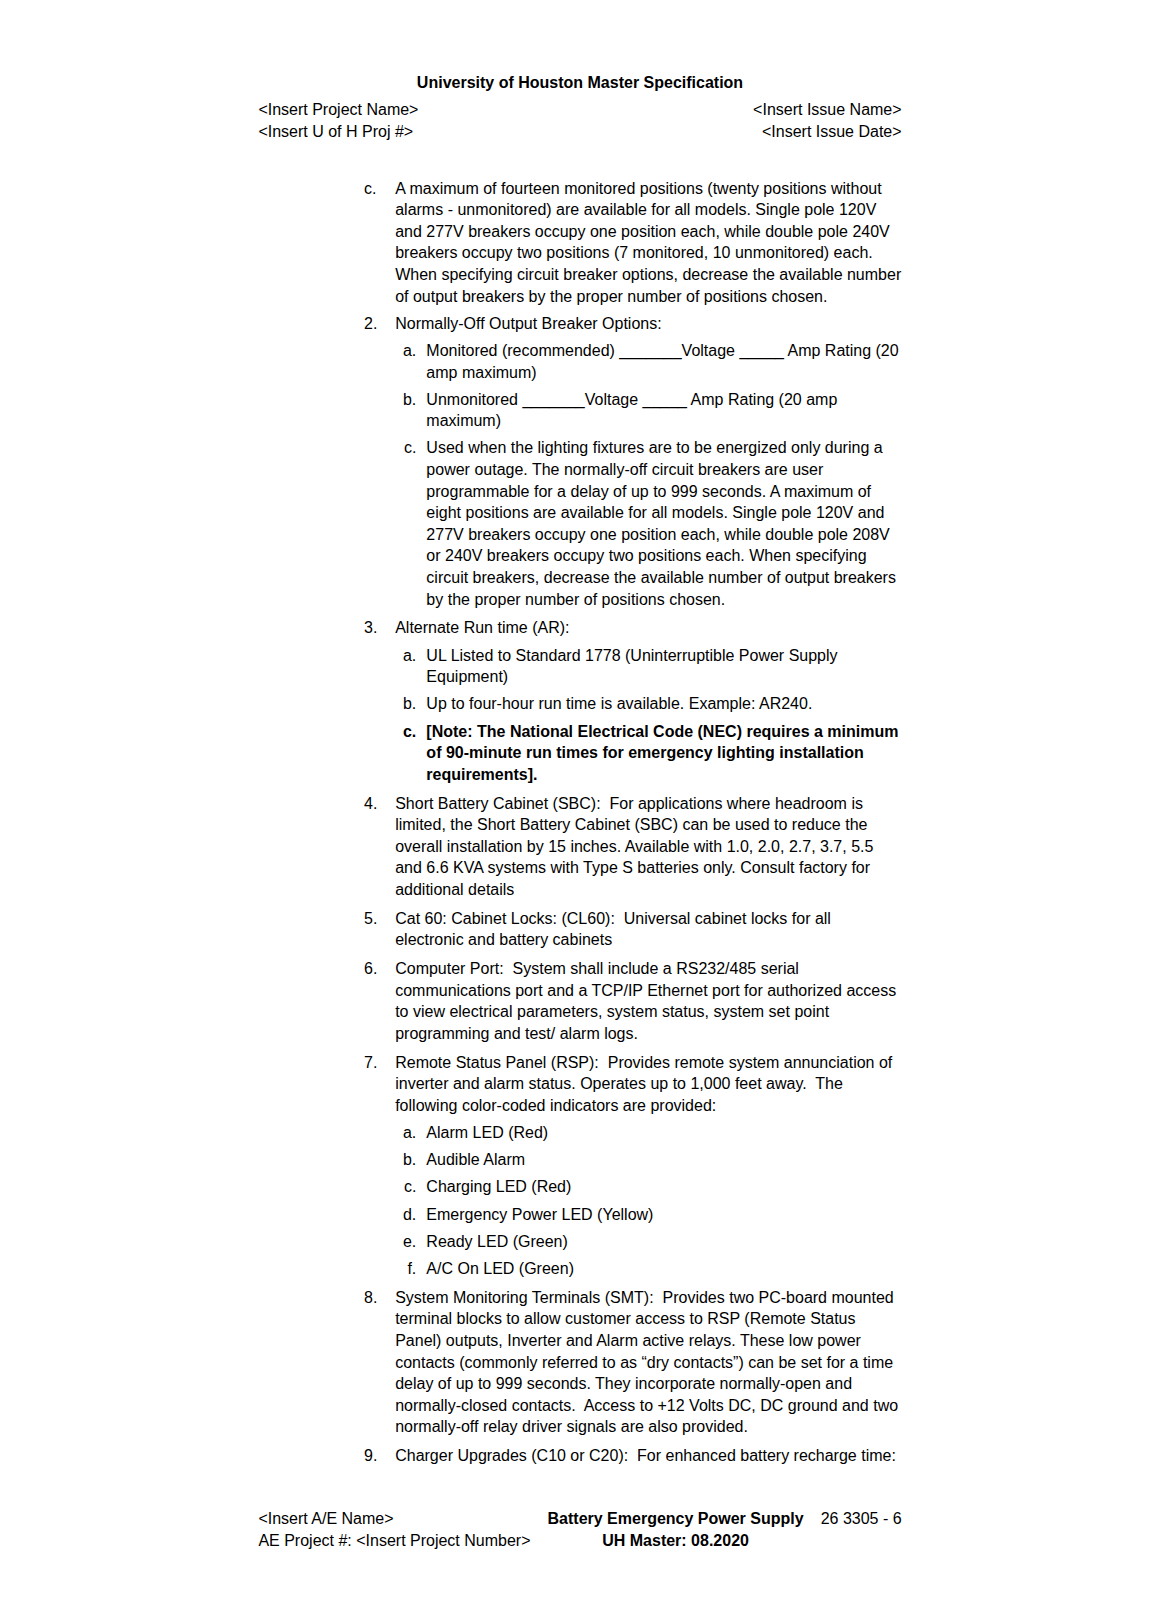University of Houston Master Specification
<Insert Project Name>
<Insert Issue Name>
<Insert U of H Proj #>
<Insert Issue Date>
A maximum of fourteen monitored positions (twenty positions without alarms - unmonitored) are available for all models. Single pole 120V and 277V breakers occupy one position each, while double pole 240V breakers occupy two positions (7 monitored, 10 unmonitored) each. When specifying circuit breaker options, decrease the available number of output breakers by the proper number of positions chosen.
Normally-Off Output Breaker Options:
Monitored (recommended) _______Voltage _____ Amp Rating (20 amp maximum)
Unmonitored _______Voltage _____ Amp Rating (20 amp maximum)
Used when the lighting fixtures are to be energized only during a power outage. The normally-off circuit breakers are user programmable for a delay of up to 999 seconds. A maximum of eight positions are available for all models. Single pole 120V and 277V breakers occupy one position each, while double pole 208V or 240V breakers occupy two positions each. When specifying circuit breakers, decrease the available number of output breakers by the proper number of positions chosen.
Alternate Run time (AR):
UL Listed to Standard 1778 (Uninterruptible Power Supply Equipment)
Up to four-hour run time is available. Example: AR240.
[Note: The National Electrical Code (NEC) requires a minimum of 90-minute run times for emergency lighting installation requirements].
Short Battery Cabinet (SBC): For applications where headroom is limited, the Short Battery Cabinet (SBC) can be used to reduce the overall installation by 15 inches. Available with 1.0, 2.0, 2.7, 3.7, 5.5 and 6.6 KVA systems with Type S batteries only. Consult factory for additional details
Cat 60: Cabinet Locks: (CL60): Universal cabinet locks for all electronic and battery cabinets
Computer Port: System shall include a RS232/485 serial communications port and a TCP/IP Ethernet port for authorized access to view electrical parameters, system status, system set point programming and test/ alarm logs.
Remote Status Panel (RSP): Provides remote system annunciation of inverter and alarm status. Operates up to 1,000 feet away. The following color-coded indicators are provided:
Alarm LED (Red)
Audible Alarm
Charging LED (Red)
Emergency Power LED (Yellow)
Ready LED (Green)
A/C On LED (Green)
System Monitoring Terminals (SMT): Provides two PC-board mounted terminal blocks to allow customer access to RSP (Remote Status Panel) outputs, Inverter and Alarm active relays. These low power contacts (commonly referred to as “dry contacts”) can be set for a time delay of up to 999 seconds. They incorporate normally-open and normally-closed contacts. Access to +12 Volts DC, DC ground and two normally-off relay driver signals are also provided.
Charger Upgrades (C10 or C20): For enhanced battery recharge time:
<Insert A/E Name>
AE Project #: <Insert Project Number>
Battery Emergency Power Supply
UH Master: 08.2020
26 3305 - 6